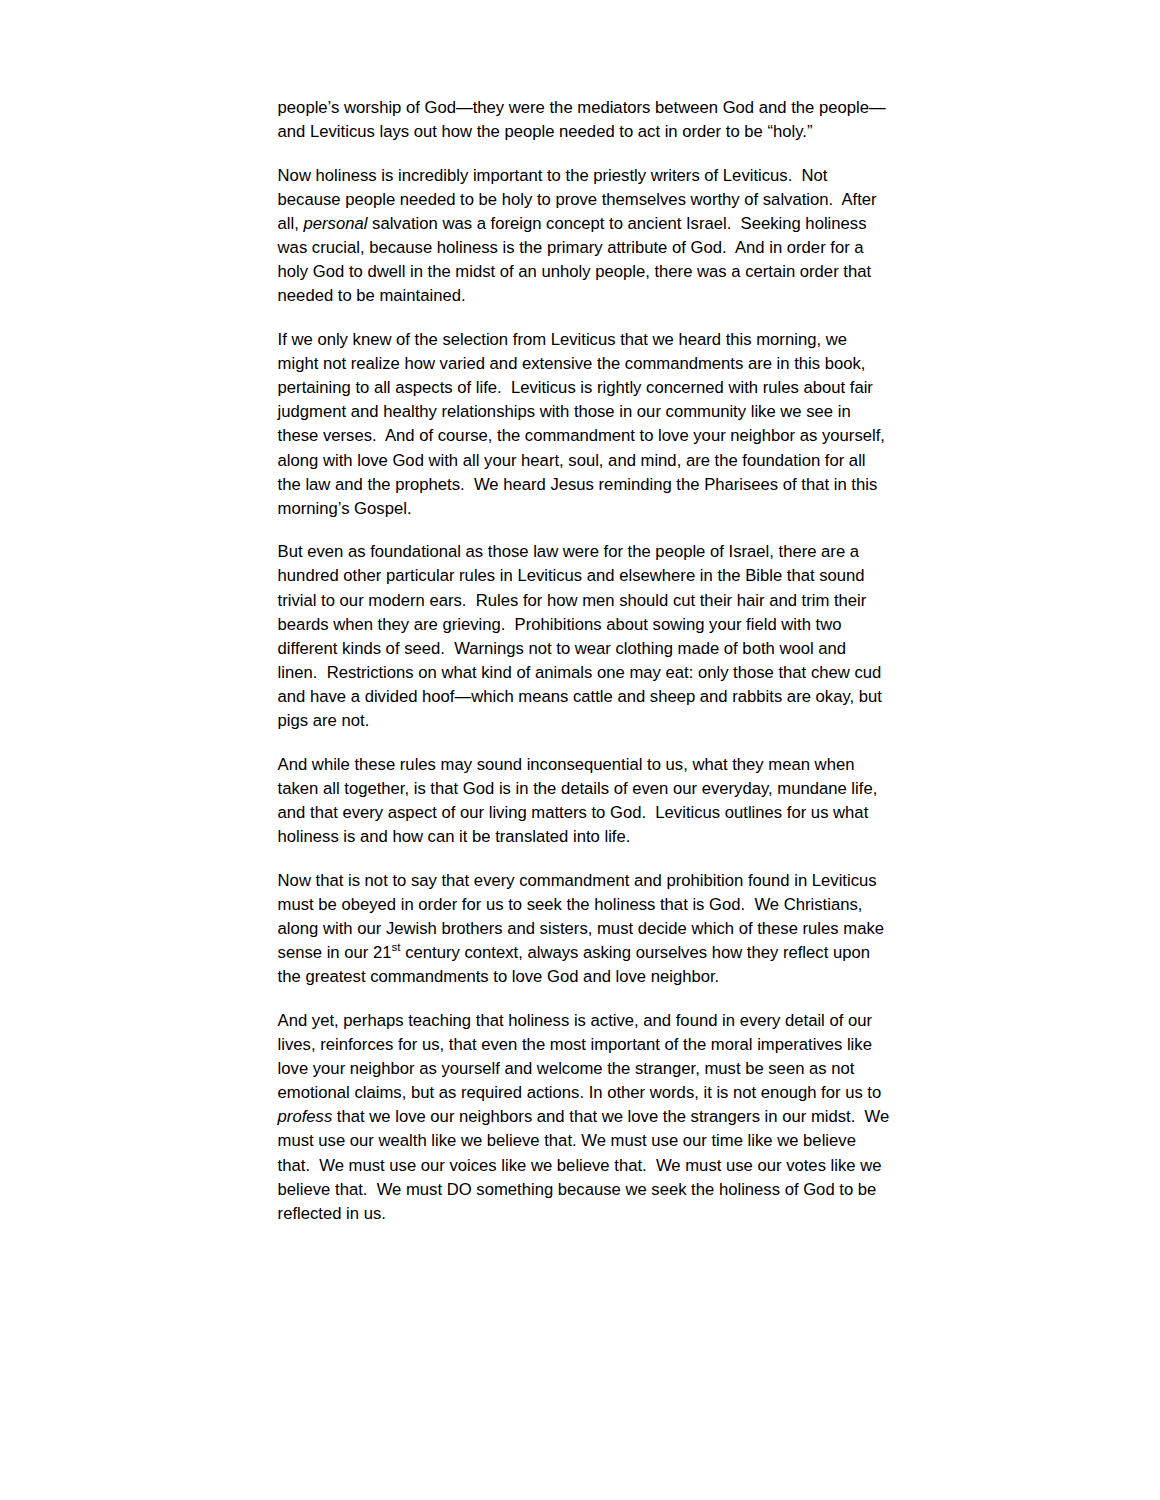people’s worship of God—they were the mediators between God and the people—and Leviticus lays out how the people needed to act in order to be “holy.”
Now holiness is incredibly important to the priestly writers of Leviticus. Not because people needed to be holy to prove themselves worthy of salvation. After all, personal salvation was a foreign concept to ancient Israel. Seeking holiness was crucial, because holiness is the primary attribute of God. And in order for a holy God to dwell in the midst of an unholy people, there was a certain order that needed to be maintained.
If we only knew of the selection from Leviticus that we heard this morning, we might not realize how varied and extensive the commandments are in this book, pertaining to all aspects of life. Leviticus is rightly concerned with rules about fair judgment and healthy relationships with those in our community like we see in these verses. And of course, the commandment to love your neighbor as yourself, along with love God with all your heart, soul, and mind, are the foundation for all the law and the prophets. We heard Jesus reminding the Pharisees of that in this morning’s Gospel.
But even as foundational as those law were for the people of Israel, there are a hundred other particular rules in Leviticus and elsewhere in the Bible that sound trivial to our modern ears. Rules for how men should cut their hair and trim their beards when they are grieving. Prohibitions about sowing your field with two different kinds of seed. Warnings not to wear clothing made of both wool and linen. Restrictions on what kind of animals one may eat: only those that chew cud and have a divided hoof—which means cattle and sheep and rabbits are okay, but pigs are not.
And while these rules may sound inconsequential to us, what they mean when taken all together, is that God is in the details of even our everyday, mundane life, and that every aspect of our living matters to God. Leviticus outlines for us what holiness is and how can it be translated into life.
Now that is not to say that every commandment and prohibition found in Leviticus must be obeyed in order for us to seek the holiness that is God. We Christians, along with our Jewish brothers and sisters, must decide which of these rules make sense in our 21st century context, always asking ourselves how they reflect upon the greatest commandments to love God and love neighbor.
And yet, perhaps teaching that holiness is active, and found in every detail of our lives, reinforces for us, that even the most important of the moral imperatives like love your neighbor as yourself and welcome the stranger, must be seen as not emotional claims, but as required actions. In other words, it is not enough for us to profess that we love our neighbors and that we love the strangers in our midst. We must use our wealth like we believe that. We must use our time like we believe that. We must use our voices like we believe that. We must use our votes like we believe that. We must DO something because we seek the holiness of God to be reflected in us.